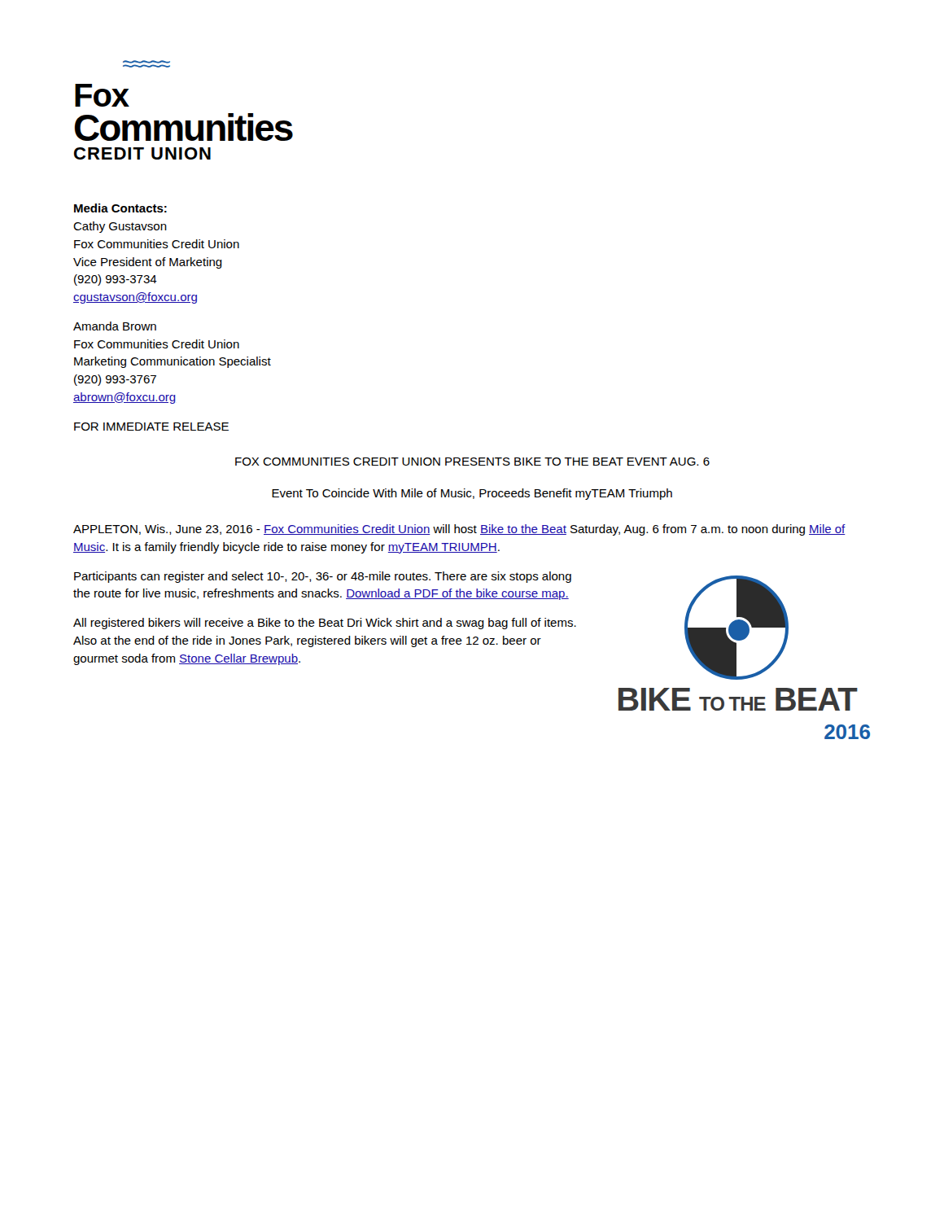≈≈≈≈≈
Fox
Communities
CREDIT UNION
Media Contacts:
Cathy Gustavson
Fox Communities Credit Union
Vice President of Marketing
(920) 993-3734
cgustavson@foxcu.org
Amanda Brown
Fox Communities Credit Union
Marketing Communication Specialist
(920) 993-3767
abrown@foxcu.org
FOR IMMEDIATE RELEASE
FOX COMMUNITIES CREDIT UNION PRESENTS BIKE TO THE BEAT EVENT AUG. 6
Event To Coincide With Mile of Music, Proceeds Benefit myTEAM Triumph
APPLETON, Wis., June 23, 2016 - Fox Communities Credit Union will host Bike to the Beat Saturday, Aug. 6 from 7 a.m. to noon during Mile of Music. It is a family friendly bicycle ride to raise money for myTEAM TRIUMPH.
BIKE TO THE BEAT
2016
Participants can register and select 10-, 20-, 36- or 48-mile routes. There are six stops along the route for live music, refreshments and snacks. Download a PDF of the bike course map.
All registered bikers will receive a Bike to the Beat Dri Wick shirt and a swag bag full of items. Also at the end of the ride in Jones Park, registered bikers will get a free 12 oz. beer or gourmet soda from Stone Cellar Brewpub.